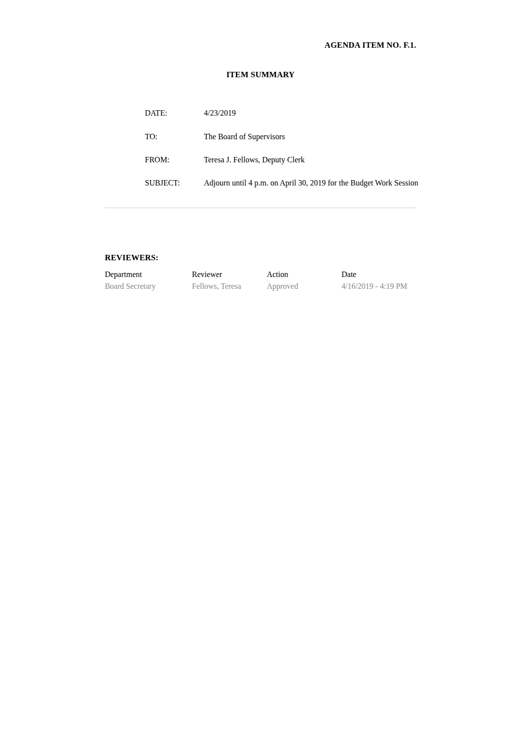AGENDA ITEM NO. F.1.
ITEM SUMMARY
| DATE: | 4/23/2019 |
| TO: | The Board of Supervisors |
| FROM: | Teresa J. Fellows, Deputy Clerk |
| SUBJECT: | Adjourn until 4 p.m. on April 30, 2019 for the Budget Work Session |
REVIEWERS:
| Department | Reviewer | Action | Date |
| --- | --- | --- | --- |
| Board Secretary | Fellows, Teresa | Approved | 4/16/2019 - 4:19 PM |